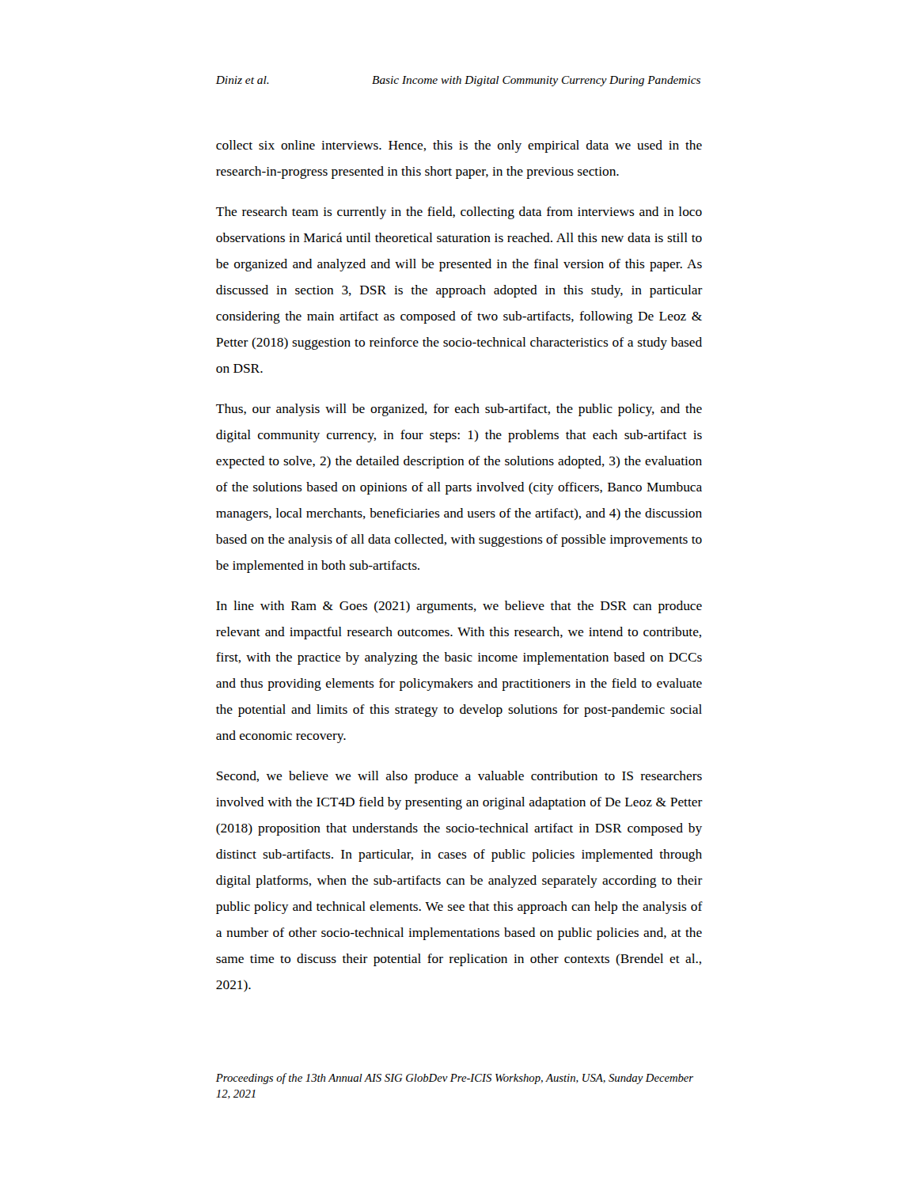Diniz et al. Basic Income with Digital Community Currency During Pandemics
collect six online interviews. Hence, this is the only empirical data we used in the research-in-progress presented in this short paper, in the previous section.
The research team is currently in the field, collecting data from interviews and in loco observations in Maricá until theoretical saturation is reached. All this new data is still to be organized and analyzed and will be presented in the final version of this paper. As discussed in section 3, DSR is the approach adopted in this study, in particular considering the main artifact as composed of two sub-artifacts, following De Leoz & Petter (2018) suggestion to reinforce the socio-technical characteristics of a study based on DSR.
Thus, our analysis will be organized, for each sub-artifact, the public policy, and the digital community currency, in four steps: 1) the problems that each sub-artifact is expected to solve, 2) the detailed description of the solutions adopted, 3) the evaluation of the solutions based on opinions of all parts involved (city officers, Banco Mumbuca managers, local merchants, beneficiaries and users of the artifact), and 4) the discussion based on the analysis of all data collected, with suggestions of possible improvements to be implemented in both sub-artifacts.
In line with Ram & Goes (2021) arguments, we believe that the DSR can produce relevant and impactful research outcomes. With this research, we intend to contribute, first, with the practice by analyzing the basic income implementation based on DCCs and thus providing elements for policymakers and practitioners in the field to evaluate the potential and limits of this strategy to develop solutions for post-pandemic social and economic recovery.
Second, we believe we will also produce a valuable contribution to IS researchers involved with the ICT4D field by presenting an original adaptation of De Leoz & Petter (2018) proposition that understands the socio-technical artifact in DSR composed by distinct sub-artifacts. In particular, in cases of public policies implemented through digital platforms, when the sub-artifacts can be analyzed separately according to their public policy and technical elements. We see that this approach can help the analysis of a number of other socio-technical implementations based on public policies and, at the same time to discuss their potential for replication in other contexts (Brendel et al., 2021).
Proceedings of the 13th Annual AIS SIG GlobDev Pre-ICIS Workshop, Austin, USA, Sunday December 12, 2021